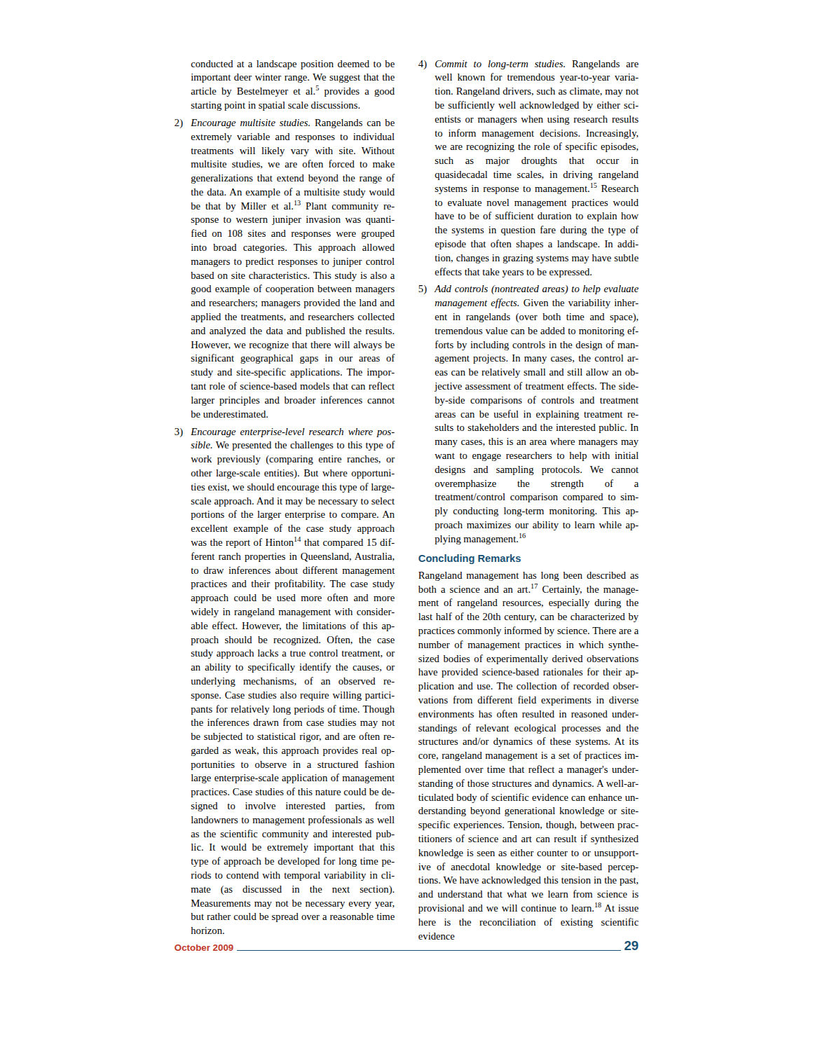conducted at a landscape position deemed to be important deer winter range. We suggest that the article by Bestelmeyer et al.5 provides a good starting point in spatial scale discussions.
2) Encourage multisite studies. Rangelands can be extremely variable and responses to individual treatments will likely vary with site. Without multisite studies, we are often forced to make generalizations that extend beyond the range of the data. An example of a multisite study would be that by Miller et al.13 Plant community response to western juniper invasion was quantified on 108 sites and responses were grouped into broad categories. This approach allowed managers to predict responses to juniper control based on site characteristics. This study is also a good example of cooperation between managers and researchers; managers provided the land and applied the treatments, and researchers collected and analyzed the data and published the results. However, we recognize that there will always be significant geographical gaps in our areas of study and site-specific applications. The important role of science-based models that can reflect larger principles and broader inferences cannot be underestimated.
3) Encourage enterprise-level research where possible. We presented the challenges to this type of work previously (comparing entire ranches, or other large-scale entities). But where opportunities exist, we should encourage this type of large-scale approach. And it may be necessary to select portions of the larger enterprise to compare. An excellent example of the case study approach was the report of Hinton14 that compared 15 different ranch properties in Queensland, Australia, to draw inferences about different management practices and their profitability. The case study approach could be used more often and more widely in rangeland management with considerable effect. However, the limitations of this approach should be recognized. Often, the case study approach lacks a true control treatment, or an ability to specifically identify the causes, or underlying mechanisms, of an observed response. Case studies also require willing participants for relatively long periods of time. Though the inferences drawn from case studies may not be subjected to statistical rigor, and are often regarded as weak, this approach provides real opportunities to observe in a structured fashion large enterprise-scale application of management practices. Case studies of this nature could be designed to involve interested parties, from landowners to management professionals as well as the scientific community and interested public. It would be extremely important that this type of approach be developed for long time periods to contend with temporal variability in climate (as discussed in the next section). Measurements may not be necessary every year, but rather could be spread over a reasonable time horizon.
4) Commit to long-term studies. Rangelands are well known for tremendous year-to-year variation. Rangeland drivers, such as climate, may not be sufficiently well acknowledged by either scientists or managers when using research results to inform management decisions. Increasingly, we are recognizing the role of specific episodes, such as major droughts that occur in quasidecadal time scales, in driving rangeland systems in response to management.15 Research to evaluate novel management practices would have to be of sufficient duration to explain how the systems in question fare during the type of episode that often shapes a landscape. In addition, changes in grazing systems may have subtle effects that take years to be expressed.
5) Add controls (nontreated areas) to help evaluate management effects. Given the variability inherent in rangelands (over both time and space), tremendous value can be added to monitoring efforts by including controls in the design of management projects. In many cases, the control areas can be relatively small and still allow an objective assessment of treatment effects. The side-by-side comparisons of controls and treatment areas can be useful in explaining treatment results to stakeholders and the interested public. In many cases, this is an area where managers may want to engage researchers to help with initial designs and sampling protocols. We cannot overemphasize the strength of a treatment/control comparison compared to simply conducting long-term monitoring. This approach maximizes our ability to learn while applying management.16
Concluding Remarks
Rangeland management has long been described as both a science and an art.17 Certainly, the management of rangeland resources, especially during the last half of the 20th century, can be characterized by practices commonly informed by science. There are a number of management practices in which synthesized bodies of experimentally derived observations have provided science-based rationales for their application and use. The collection of recorded observations from different field experiments in diverse environments has often resulted in reasoned understandings of relevant ecological processes and the structures and/or dynamics of these systems. At its core, rangeland management is a set of practices implemented over time that reflect a manager's understanding of those structures and dynamics. A well-articulated body of scientific evidence can enhance understanding beyond generational knowledge or site-specific experiences. Tension, though, between practitioners of science and art can result if synthesized knowledge is seen as either counter to or unsupportive of anecdotal knowledge or site-based perceptions. We have acknowledged this tension in the past, and understand that what we learn from science is provisional and we will continue to learn.18 At issue here is the reconciliation of existing scientific evidence
October 2009 29